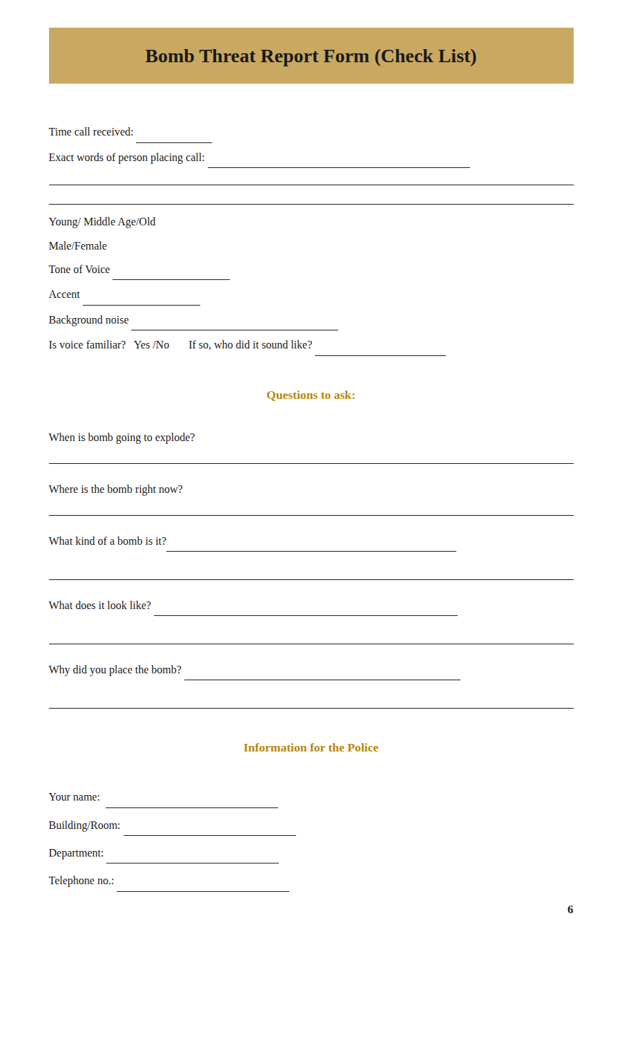Bomb Threat Report Form (Check List)
Time call received:
Exact words of person placing call:
Young/ Middle Age/Old
Male/Female
Tone of Voice
Accent
Background noise
Is voice familiar? Yes /No If so, who did it sound like?
Questions to ask:
When is bomb going to explode?
Where is the bomb right now?
What kind of a bomb is it?
What does it look like?
Why did you place the bomb?
Information for the Police
Your name:
Building/Room:
Department:
Telephone no.:
6